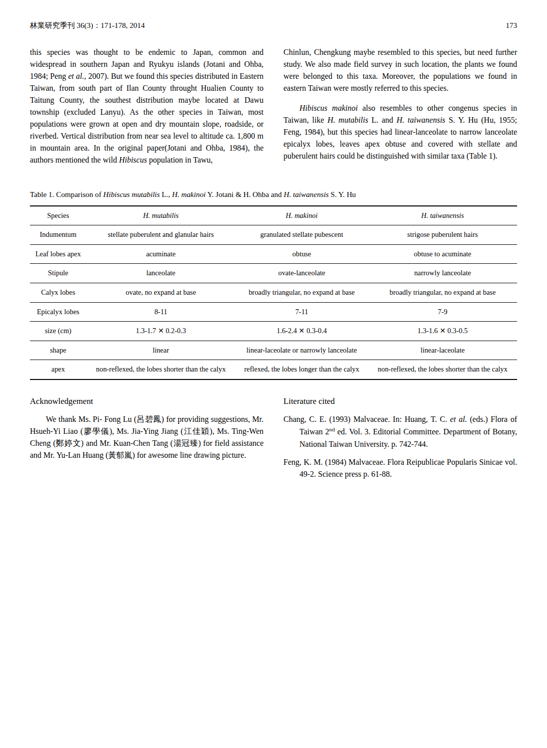林業研究季刊 36(3)：171-178, 2014 173
this species was thought to be endemic to Japan, common and widespread in southern Japan and Ryukyu islands (Jotani and Ohba, 1984; Peng et al., 2007). But we found this species distributed in Eastern Taiwan, from south part of Ilan County throught Hualien County to Taitung County, the southest distribution maybe located at Dawu township (excluded Lanyu). As the other species in Taiwan, most populations were grown at open and dry mountain slope, roadside, or riverbed. Vertical distribution from near sea level to altitude ca. 1,800 m in mountain area. In the original paper(Jotani and Ohba, 1984), the authors mentioned the wild Hibiscus population in Tawu,
Chinlun, Chengkung maybe resembled to this species, but need further study. We also made field survey in such location, the plants we found were belonged to this taxa. Moreover, the populations we found in eastern Taiwan were mostly referred to this species.
Hibiscus makinoi also resembles to other congenus species in Taiwan, like H. mutabilis L. and H. taiwanensis S. Y. Hu (Hu, 1955; Feng, 1984), but this species had linear-lanceolate to narrow lanceolate epicalyx lobes, leaves apex obtuse and covered with stellate and puberulent hairs could be distinguished with similar taxa (Table 1).
Table 1. Comparison of Hibiscus mutabilis L., H. makinoi Y. Jotani & H. Ohba and H. taiwanensis S. Y. Hu
| Species | H. mutabilis | H. makinoi | H. taiwanensis |
| --- | --- | --- | --- |
| Indumentum | stellate puberulent and glanular hairs | granulated stellate pubescent | strigose puberulent hairs |
| Leaf lobes apex | acuminate | obtuse | obtuse to acuminate |
| Stipule | lanceolate | ovate-lanceolate | narrowly lanceolate |
| Calyx lobes | ovate, no expand at base | broadly triangular, no expand at base | broadly triangular, no expand at base |
| Epicalyx lobes | 8-11 | 7-11 | 7-9 |
| size (cm) | 1.3-1.7 ✕ 0.2-0.3 | 1.6-2.4 ✕ 0.3-0.4 | 1.3-1.6 ✕ 0.3-0.5 |
| shape | linear | linear-laceolate or narrowly lanceolate | linear-laceolate |
| apex | non-reflexed, the lobes shorter than the calyx | reflexed, the lobes longer than the calyx | non-reflexed, the lobes shorter than the calyx |
Acknowledgement
We thank Ms. Pi- Fong Lu (呂碧鳳) for providing suggestions, Mr. Hsueh-Yi Liao (廖學儀), Ms. Jia-Ying Jiang (江佳穎), Ms. Ting-Wen Cheng (鄭婷文) and Mr. Kuan-Chen Tang (湯冠臻) for field assistance and Mr. Yu-Lan Huang (黃郁嵐) for awesome line drawing picture.
Literature cited
Chang, C. E. (1993) Malvaceae. In: Huang, T. C. et al. (eds.) Flora of Taiwan 2nd ed. Vol. 3. Editorial Committee. Department of Botany, National Taiwan University. p. 742-744.
Feng, K. M. (1984) Malvaceae. Flora Reipublicae Popularis Sinicae vol. 49-2. Science press p. 61-88.